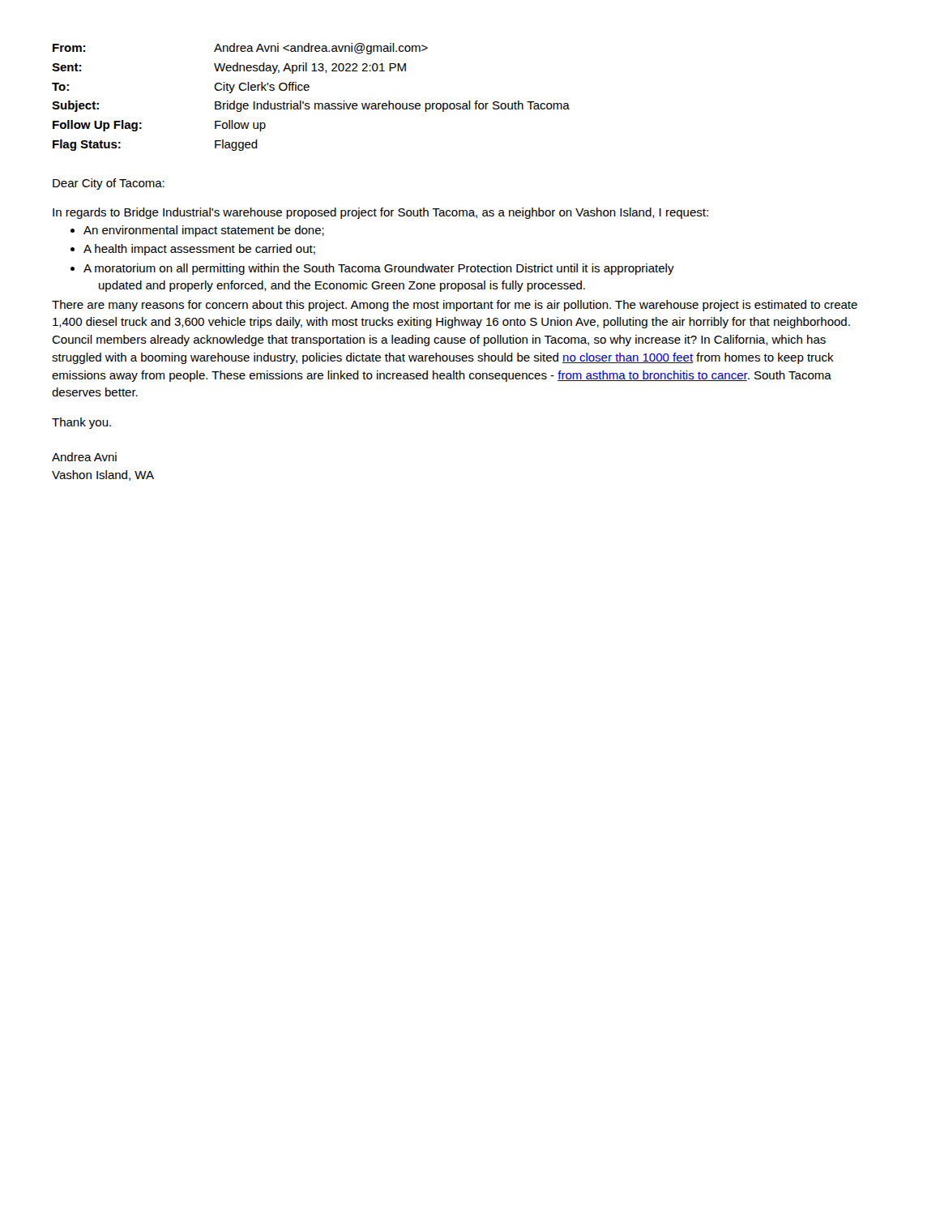| From: | Andrea Avni <andrea.avni@gmail.com> |
| Sent: | Wednesday, April 13, 2022 2:01 PM |
| To: | City Clerk's Office |
| Subject: | Bridge Industrial's massive warehouse proposal for South Tacoma |
| Follow Up Flag: | Follow up |
| Flag Status: | Flagged |
Dear City of Tacoma:
In regards to Bridge Industrial's warehouse proposed project for South Tacoma, as a neighbor on Vashon Island, I request:
An environmental impact statement be done;
A health impact assessment be carried out;
A moratorium on all permitting within the South Tacoma Groundwater Protection District until it is appropriately updated and properly enforced, and the Economic Green Zone proposal is fully processed.
There are many reasons for concern about this project. Among the most important for me is air pollution. The warehouse project is estimated to create 1,400 diesel truck and 3,600 vehicle trips daily, with most trucks exiting Highway 16 onto S Union Ave, polluting the air horribly for that neighborhood. Council members already acknowledge that transportation is a leading cause of pollution in Tacoma, so why increase it? In California, which has struggled with a booming warehouse industry, policies dictate that warehouses should be sited no closer than 1000 feet from homes to keep truck emissions away from people. These emissions are linked to increased health consequences - from asthma to bronchitis to cancer. South Tacoma deserves better.
Thank you.
Andrea Avni
Vashon Island, WA